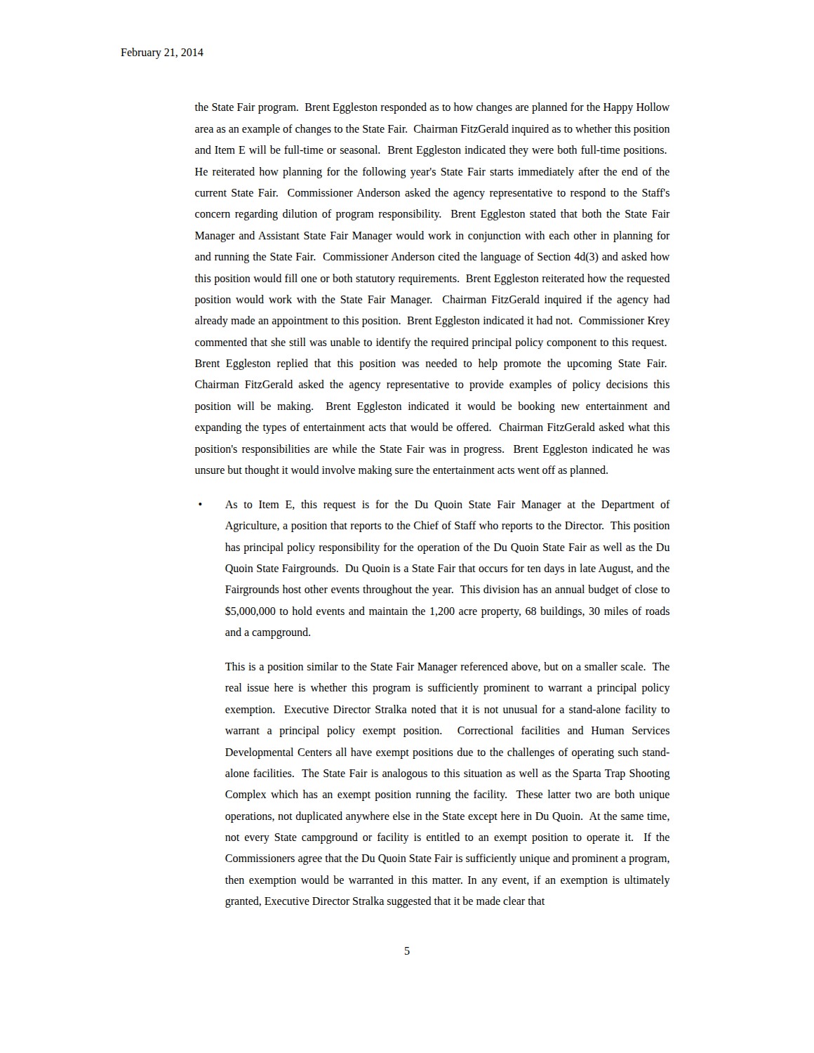February 21, 2014
the State Fair program. Brent Eggleston responded as to how changes are planned for the Happy Hollow area as an example of changes to the State Fair. Chairman FitzGerald inquired as to whether this position and Item E will be full-time or seasonal. Brent Eggleston indicated they were both full-time positions. He reiterated how planning for the following year's State Fair starts immediately after the end of the current State Fair. Commissioner Anderson asked the agency representative to respond to the Staff's concern regarding dilution of program responsibility. Brent Eggleston stated that both the State Fair Manager and Assistant State Fair Manager would work in conjunction with each other in planning for and running the State Fair. Commissioner Anderson cited the language of Section 4d(3) and asked how this position would fill one or both statutory requirements. Brent Eggleston reiterated how the requested position would work with the State Fair Manager. Chairman FitzGerald inquired if the agency had already made an appointment to this position. Brent Eggleston indicated it had not. Commissioner Krey commented that she still was unable to identify the required principal policy component to this request. Brent Eggleston replied that this position was needed to help promote the upcoming State Fair. Chairman FitzGerald asked the agency representative to provide examples of policy decisions this position will be making. Brent Eggleston indicated it would be booking new entertainment and expanding the types of entertainment acts that would be offered. Chairman FitzGerald asked what this position's responsibilities are while the State Fair was in progress. Brent Eggleston indicated he was unsure but thought it would involve making sure the entertainment acts went off as planned.
As to Item E, this request is for the Du Quoin State Fair Manager at the Department of Agriculture, a position that reports to the Chief of Staff who reports to the Director. This position has principal policy responsibility for the operation of the Du Quoin State Fair as well as the Du Quoin State Fairgrounds. Du Quoin is a State Fair that occurs for ten days in late August, and the Fairgrounds host other events throughout the year. This division has an annual budget of close to $5,000,000 to hold events and maintain the 1,200 acre property, 68 buildings, 30 miles of roads and a campground.
This is a position similar to the State Fair Manager referenced above, but on a smaller scale. The real issue here is whether this program is sufficiently prominent to warrant a principal policy exemption. Executive Director Stralka noted that it is not unusual for a stand-alone facility to warrant a principal policy exempt position. Correctional facilities and Human Services Developmental Centers all have exempt positions due to the challenges of operating such stand-alone facilities. The State Fair is analogous to this situation as well as the Sparta Trap Shooting Complex which has an exempt position running the facility. These latter two are both unique operations, not duplicated anywhere else in the State except here in Du Quoin. At the same time, not every State campground or facility is entitled to an exempt position to operate it. If the Commissioners agree that the Du Quoin State Fair is sufficiently unique and prominent a program, then exemption would be warranted in this matter. In any event, if an exemption is ultimately granted, Executive Director Stralka suggested that it be made clear that
5